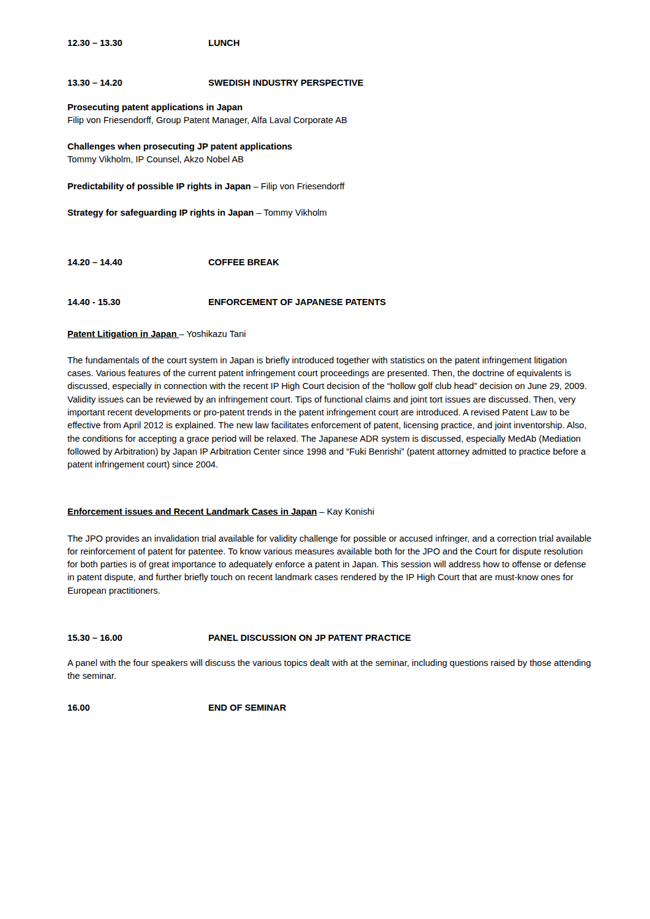12.30 – 13.30 LUNCH
13.30 – 14.20 SWEDISH INDUSTRY PERSPECTIVE
Prosecuting patent applications in Japan
Filip von Friesendorff, Group Patent Manager, Alfa Laval Corporate AB
Challenges when prosecuting JP patent applications
Tommy Vikholm, IP Counsel, Akzo Nobel AB
Predictability of possible IP rights in Japan – Filip von Friesendorff
Strategy for safeguarding IP rights in Japan – Tommy Vikholm
14.20 – 14.40 COFFEE BREAK
14.40 - 15.30 ENFORCEMENT OF JAPANESE PATENTS
Patent Litigation in Japan – Yoshikazu Tani
The fundamentals of the court system in Japan is briefly introduced together with statistics on the patent infringement litigation cases. Various features of the current patent infringement court proceedings are presented. Then, the doctrine of equivalents is discussed, especially in connection with the recent IP High Court decision of the “hollow golf club head” decision on June 29, 2009. Validity issues can be reviewed by an infringement court. Tips of functional claims and joint tort issues are discussed. Then, very important recent developments or pro-patent trends in the patent infringement court are introduced. A revised Patent Law to be effective from April 2012 is explained. The new law facilitates enforcement of patent, licensing practice, and joint inventorship. Also, the conditions for accepting a grace period will be relaxed. The Japanese ADR system is discussed, especially MedAb (Mediation followed by Arbitration) by Japan IP Arbitration Center since 1998 and “Fuki Benrishi” (patent attorney admitted to practice before a patent infringement court) since 2004.
Enforcement issues and Recent Landmark Cases in Japan – Kay Konishi
The JPO provides an invalidation trial available for validity challenge for possible or accused infringer, and a correction trial available for reinforcement of patent for patentee. To know various measures available both for the JPO and the Court for dispute resolution for both parties is of great importance to adequately enforce a patent in Japan. This session will address how to offense or defense in patent dispute, and further briefly touch on recent landmark cases rendered by the IP High Court that are must-know ones for European practitioners.
15.30 – 16.00 PANEL DISCUSSION ON JP PATENT PRACTICE
A panel with the four speakers will discuss the various topics dealt with at the seminar, including questions raised by those attending the seminar.
16.00 END OF SEMINAR